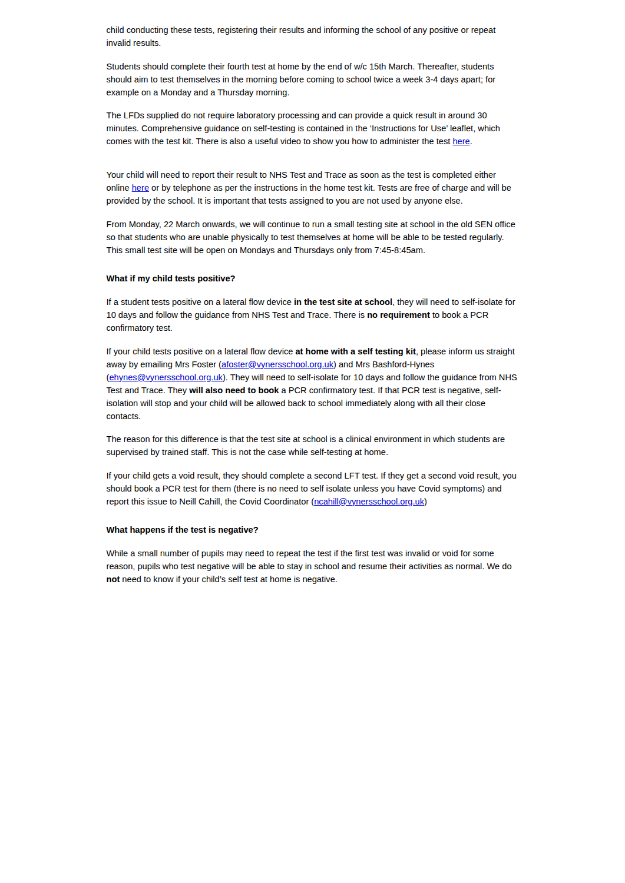child conducting these tests, registering their results and informing the school of any positive or repeat invalid results.
Students should complete their fourth test at home by the end of w/c 15th March. Thereafter, students should aim to test themselves in the morning before coming to school twice a week 3-4 days apart; for example on a Monday and a Thursday morning.
The LFDs supplied do not require laboratory processing and can provide a quick result in around 30 minutes. Comprehensive guidance on self-testing is contained in the ‘Instructions for Use’ leaflet, which comes with the test kit. There is also a useful video to show you how to administer the test here.
Your child will need to report their result to NHS Test and Trace as soon as the test is completed either online here or by telephone as per the instructions in the home test kit. Tests are free of charge and will be provided by the school. It is important that tests assigned to you are not used by anyone else.
From Monday, 22 March onwards, we will continue to run a small testing site at school in the old SEN office so that students who are unable physically to test themselves at home will be able to be tested regularly. This small test site will be open on Mondays and Thursdays only from 7:45-8:45am.
What if my child tests positive?
If a student tests positive on a lateral flow device in the test site at school, they will need to self-isolate for 10 days and follow the guidance from NHS Test and Trace. There is no requirement to book a PCR confirmatory test.
If your child tests positive on a lateral flow device at home with a self testing kit, please inform us straight away by emailing Mrs Foster (afoster@vynersschool.org.uk) and Mrs Bashford-Hynes (ehynes@vynersschool.org.uk). They will need to self-isolate for 10 days and follow the guidance from NHS Test and Trace. They will also need to book a PCR confirmatory test. If that PCR test is negative, self-isolation will stop and your child will be allowed back to school immediately along with all their close contacts.
The reason for this difference is that the test site at school is a clinical environment in which students are supervised by trained staff. This is not the case while self-testing at home.
If your child gets a void result, they should complete a second LFT test. If they get a second void result, you should book a PCR test for them (there is no need to self isolate unless you have Covid symptoms) and report this issue to Neill Cahill, the Covid Coordinator (ncahill@vynersschool.org.uk)
What happens if the test is negative?
While a small number of pupils may need to repeat the test if the first test was invalid or void for some reason, pupils who test negative will be able to stay in school and resume their activities as normal. We do not need to know if your child’s self test at home is negative.